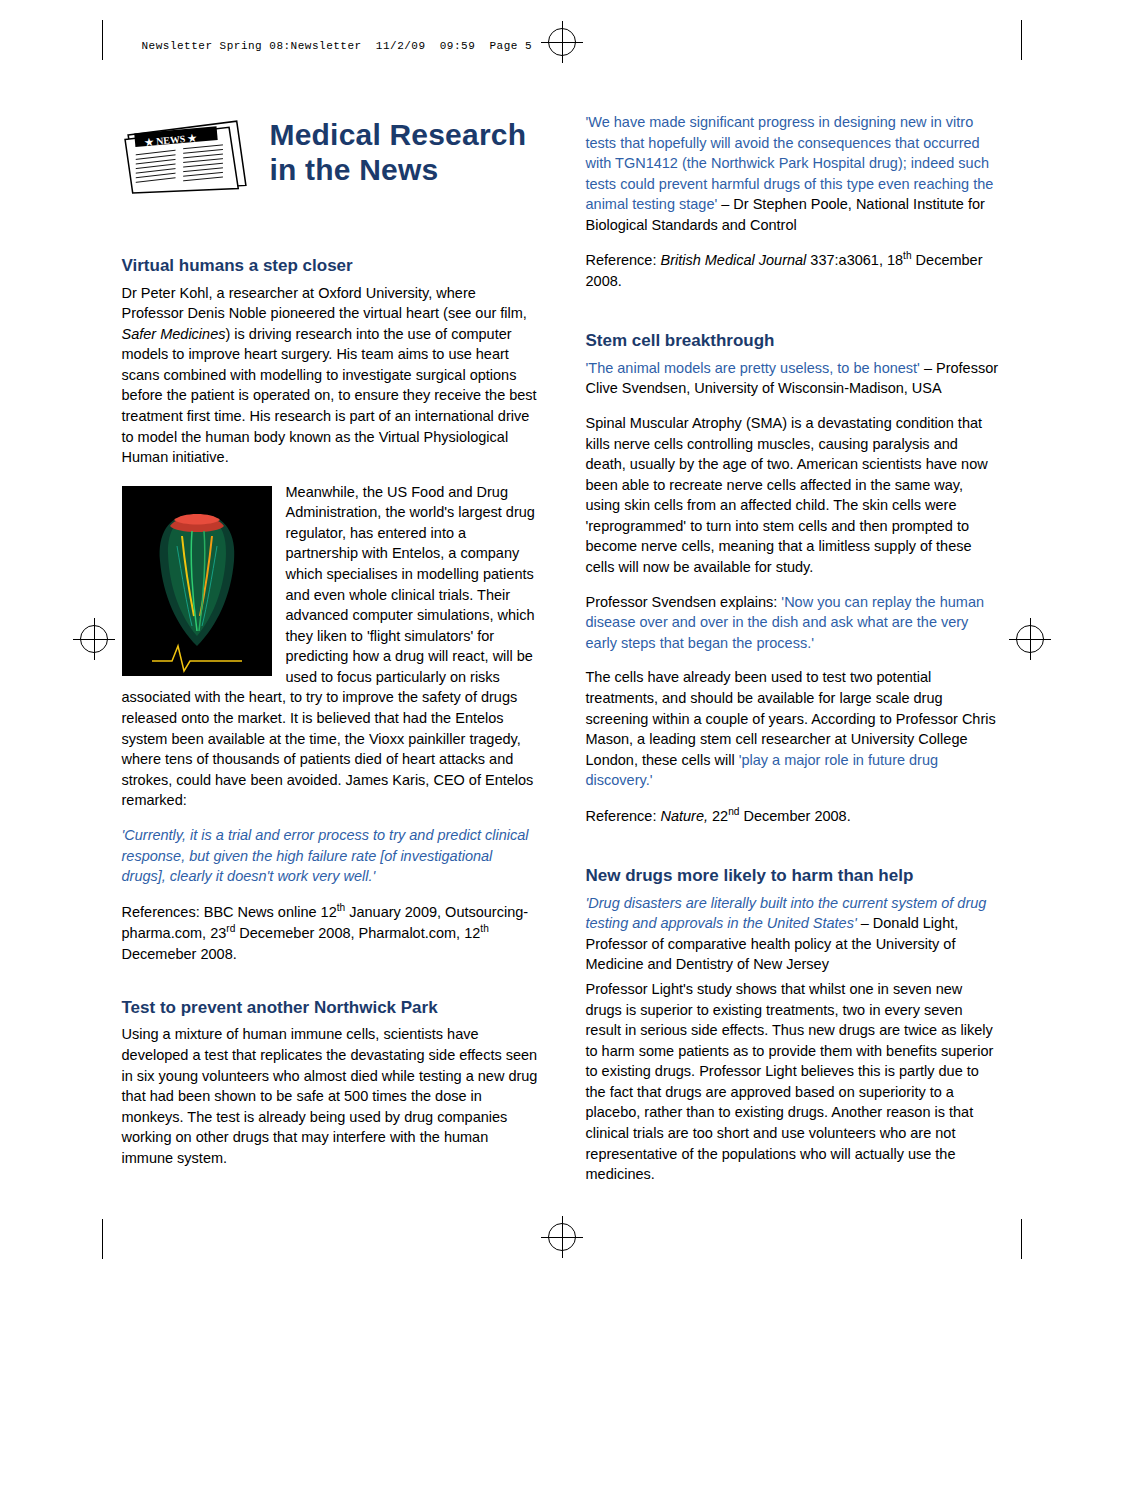Newsletter Spring 08:Newsletter 11/2/09 09:59 Page 5
★ NEWS ★
Medical Research
in the News
Virtual humans a step closer
Dr Peter Kohl, a researcher at Oxford University, where Professor Denis Noble pioneered the virtual heart (see our film, Safer Medicines) is driving research into the use of computer models to improve heart surgery. His team aims to use heart scans combined with modelling to investigate surgical options before the patient is operated on, to ensure they receive the best treatment first time. His research is part of an international drive to model the human body known as the Virtual Physiological Human initiative.
Meanwhile, the US Food and Drug Administration, the world's largest drug regulator, has entered into a partnership with Entelos, a company which specialises in modelling patients and even whole clinical trials. Their advanced computer simulations, which they liken to 'flight simulators' for predicting how a drug will react, will be used to focus particularly on risks associated with the heart, to try to improve the safety of drugs released onto the market. It is believed that had the Entelos system been available at the time, the Vioxx painkiller tragedy, where tens of thousands of patients died of heart attacks and strokes, could have been avoided. James Karis, CEO of Entelos remarked:
'Currently, it is a trial and error process to try and predict clinical response, but given the high failure rate [of investigational drugs], clearly it doesn't work very well.'
References: BBC News online 12th January 2009, Outsourcing-pharma.com, 23rd Decemeber 2008, Pharmalot.com, 12th Decemeber 2008.
Test to prevent another Northwick Park
Using a mixture of human immune cells, scientists have developed a test that replicates the devastating side effects seen in six young volunteers who almost died while testing a new drug that had been shown to be safe at 500 times the dose in monkeys. The test is already being used by drug companies working on other drugs that may interfere with the human immune system.
'We have made significant progress in designing new in vitro tests that hopefully will avoid the consequences that occurred with TGN1412 (the Northwick Park Hospital drug); indeed such tests could prevent harmful drugs of this type even reaching the animal testing stage' – Dr Stephen Poole, National Institute for Biological Standards and Control
Reference: British Medical Journal 337:a3061, 18th December 2008.
Stem cell breakthrough
'The animal models are pretty useless, to be honest' – Professor Clive Svendsen, University of Wisconsin-Madison, USA
Spinal Muscular Atrophy (SMA) is a devastating condition that kills nerve cells controlling muscles, causing paralysis and death, usually by the age of two. American scientists have now been able to recreate nerve cells affected in the same way, using skin cells from an affected child. The skin cells were 'reprogrammed' to turn into stem cells and then prompted to become nerve cells, meaning that a limitless supply of these cells will now be available for study.
Professor Svendsen explains: 'Now you can replay the human disease over and over in the dish and ask what are the very early steps that began the process.'
The cells have already been used to test two potential treatments, and should be available for large scale drug screening within a couple of years. According to Professor Chris Mason, a leading stem cell researcher at University College London, these cells will 'play a major role in future drug discovery.'
Reference: Nature, 22nd December 2008.
New drugs more likely to harm than help
'Drug disasters are literally built into the current system of drug testing and approvals in the United States' – Donald Light, Professor of comparative health policy at the University of Medicine and Dentistry of New Jersey
Professor Light's study shows that whilst one in seven new drugs is superior to existing treatments, two in every seven result in serious side effects. Thus new drugs are twice as likely to harm some patients as to provide them with benefits superior to existing drugs. Professor Light believes this is partly due to the fact that drugs are approved based on superiority to a placebo, rather than to existing drugs. Another reason is that clinical trials are too short and use volunteers who are not representative of the populations who will actually use the medicines.